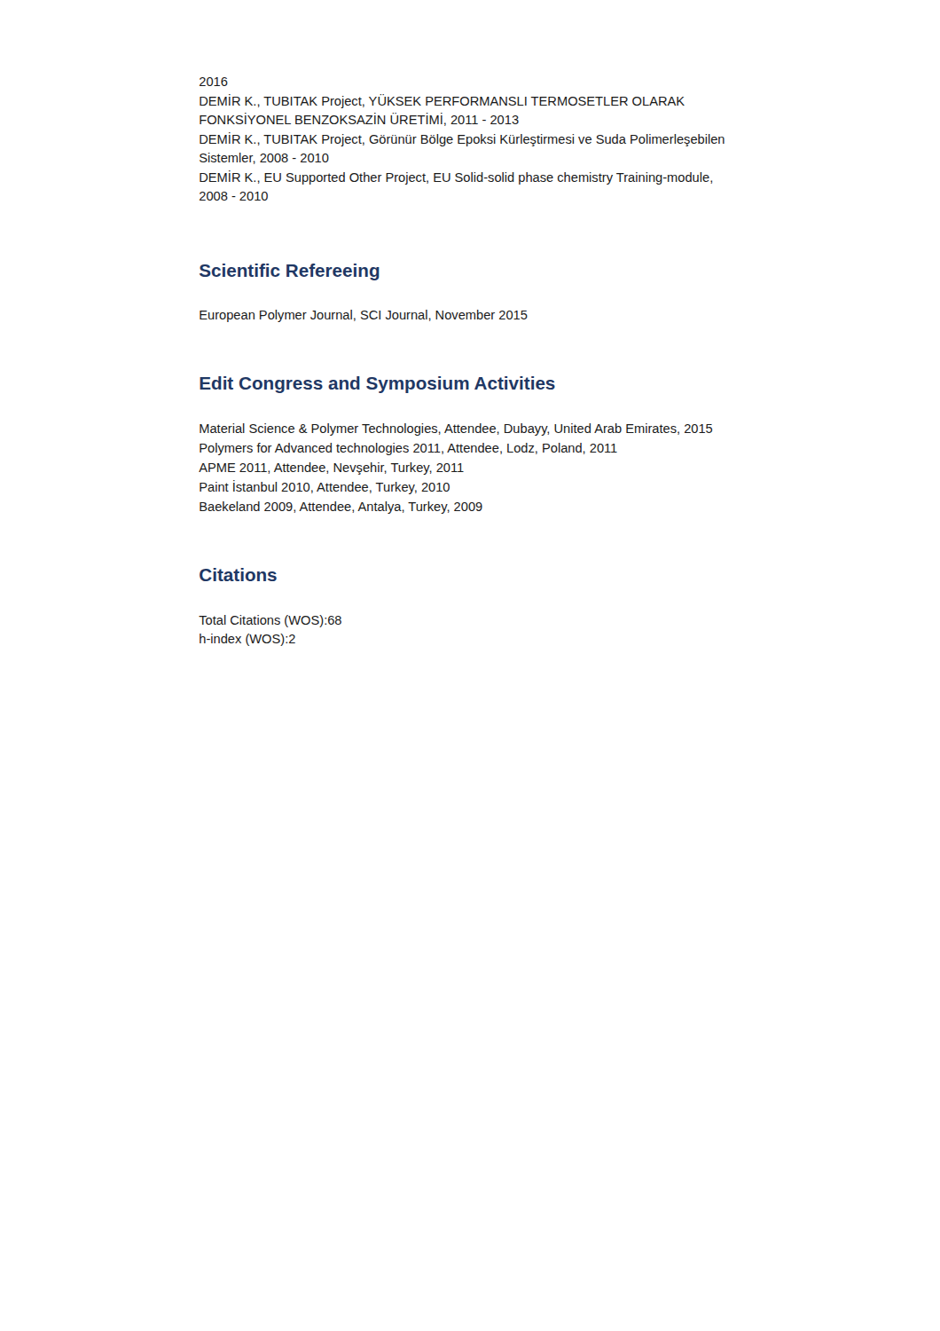2016
DEMİR K., TUBITAK Project, YÜKSEK PERFORMANSLI TERMOSETLER OLARAK FONKSİYONEL BENZOKSAZİN ÜRETİMİ, 2011 - 2013
DEMİR K., TUBITAK Project, Görünür Bölge Epoksi Kürleştirmesi ve Suda Polimerleşebilen Sistemler, 2008 - 2010
DEMİR K., EU Supported Other Project, EU Solid-solid phase chemistry Training-module, 2008 - 2010
Scientific Refereeing
European Polymer Journal, SCI Journal, November 2015
Edit Congress and Symposium Activities
Material Science & Polymer Technologies, Attendee, Dubayy, United Arab Emirates, 2015
Polymers for Advanced technologies 2011, Attendee, Lodz, Poland, 2011
APME 2011, Attendee, Nevşehir, Turkey, 2011
Paint İstanbul 2010, Attendee, Turkey, 2010
Baekeland 2009, Attendee, Antalya, Turkey, 2009
Citations
Total Citations (WOS):68
h-index (WOS):2